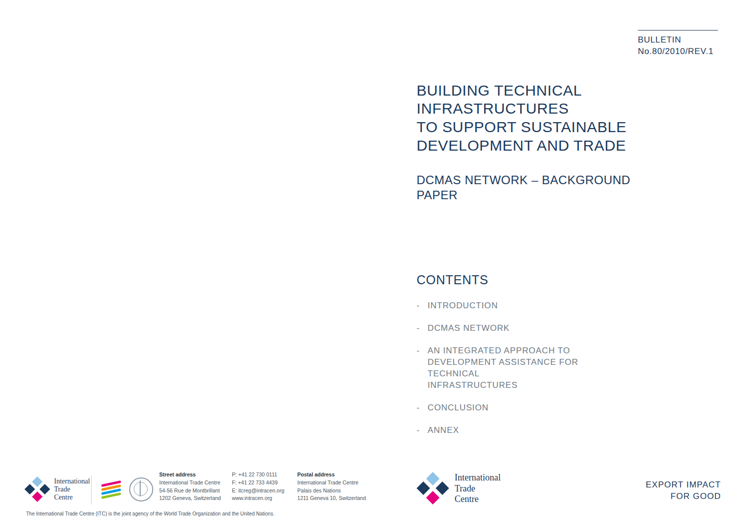Bulletin
No.80/2010/REV.1
Building Technical Infrastructures
to Support Sustainable
Development and Trade
DCMAS Network – Background
Paper
Contents
Introduction
DCMAS Network
An integrated approach to
development assistance for technical
infrastructures
Conclusion
Annex
International
Trade
Centre
Street address International Trade Centre
54-56 Rue de Montbrillant
1202 Geneva, Switzerland
P: +41 22 730 0111
F: +41 22 733 4439
E: itcreg@intracen.org
www.intracen.org
Postal address International Trade Centre
Palais des Nations
1211 Geneva 10, Switzerland
The International Trade Centre (ITC) is the joint agency of the World Trade Organization and the United Nations.
International
Trade
Centre
Export impact
for good